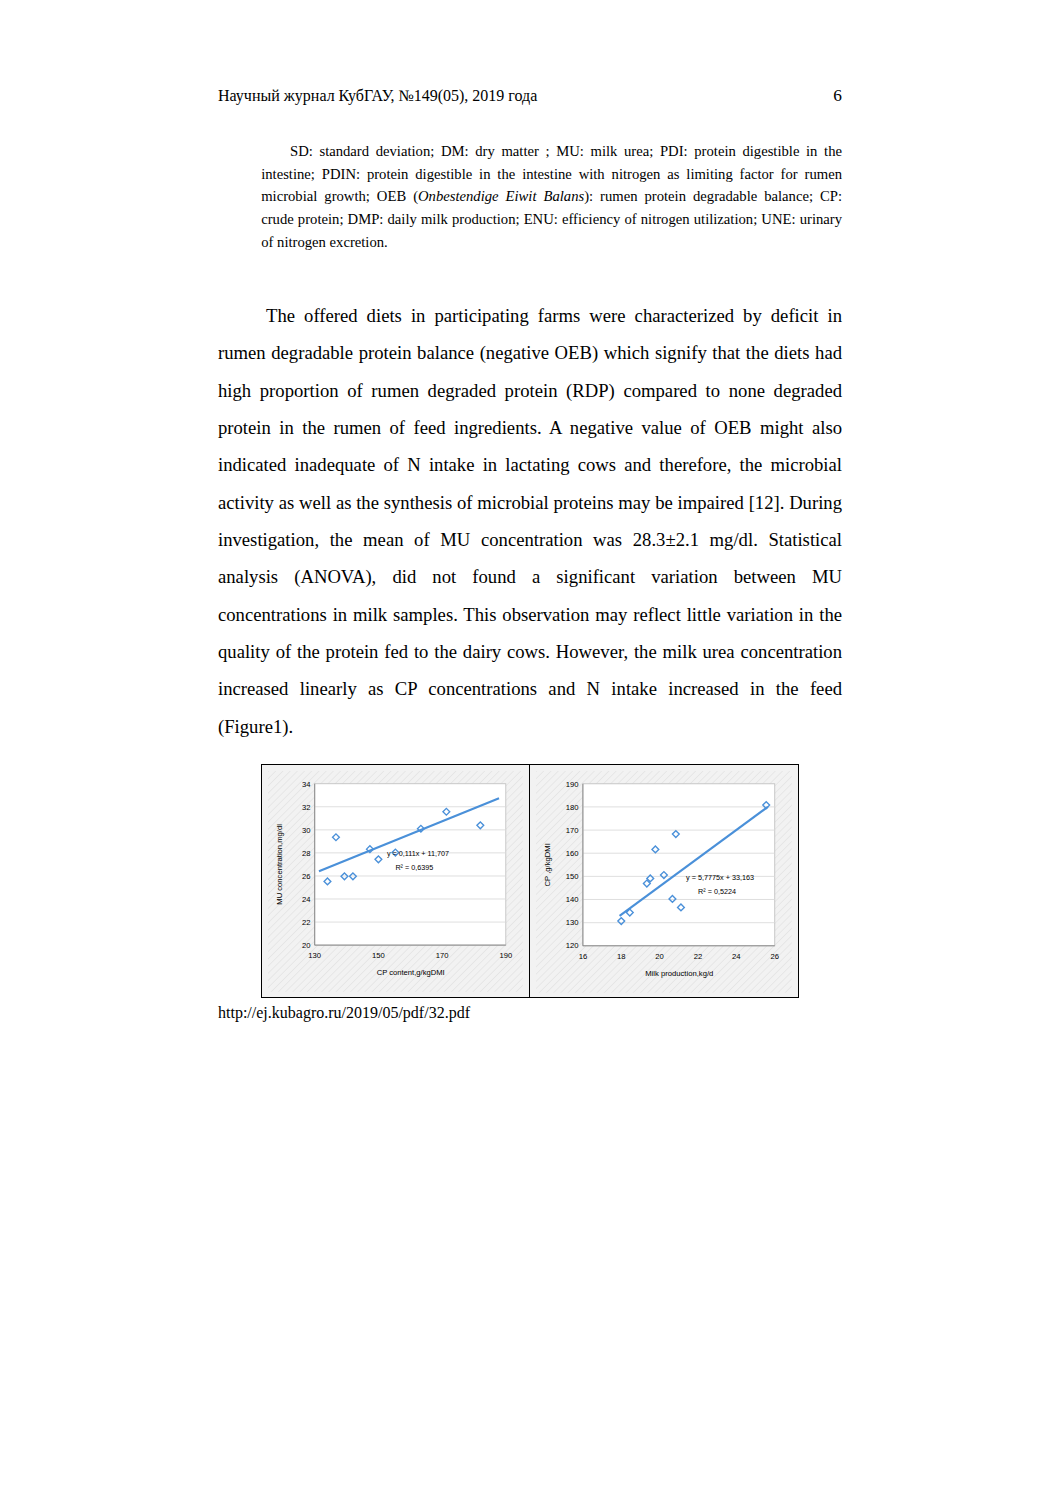Научный журнал КубГАУ, №149(05), 2019 года
6
SD: standard deviation; DM: dry matter ; MU: milk urea; PDI: protein digestible in the intestine; PDIN: protein digestible in the intestine with nitrogen as limiting factor for rumen microbial growth; OEB (Onbestendige Eiwit Balans): rumen protein degradable balance; CP: crude protein; DMP: daily milk production; ENU: efficiency of nitrogen utilization; UNE: urinary of nitrogen excretion.
The offered diets in participating farms were characterized by deficit in rumen degradable protein balance (negative OEB) which signify that the diets had high proportion of rumen degraded protein (RDP) compared to none degraded protein in the rumen of feed ingredients. A negative value of OEB might also indicated inadequate of N intake in lactating cows and therefore, the microbial activity as well as the synthesis of microbial proteins may be impaired [12]. During investigation, the mean of MU concentration was 28.3±2.1 mg/dl. Statistical analysis (ANOVA), did not found a significant variation between MU concentrations in milk samples. This observation may reflect little variation in the quality of the protein fed to the dairy cows. However, the milk urea concentration increased linearly as CP concentrations and N intake increased in the feed (Figure1).
34 32 30 28 26 24 22 20 130 150 170 190 y = 0,111x + 11,707 R² = 0,6395 CP content,g/kgDMI MU concentration,mg/dl
190 180 170 160 150 140 130 120 16 18 20 22 24 26 y = 5,7775x + 33,163 R² = 0,5224 Milk production,kg/d CP ,g/kgDMI
http://ej.kubagro.ru/2019/05/pdf/32.pdf